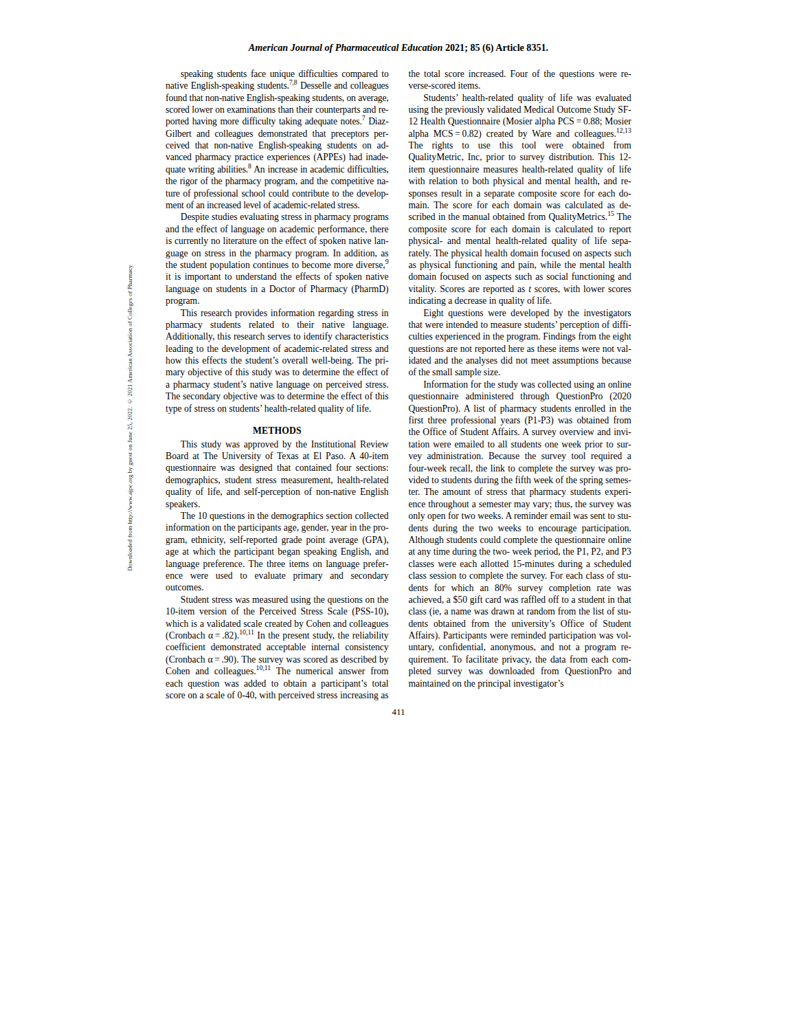Downloaded from http://www.ajpe.org by guest on June 25, 2022. © 2021 American Association of Colleges of Pharmacy
American Journal of Pharmaceutical Education 2021; 85 (6) Article 8351.
speaking students face unique difficulties compared to native English-speaking students.7,8 Desselle and colleagues found that non-native English-speaking students, on average, scored lower on examinations than their counterparts and reported having more difficulty taking adequate notes.7 Diaz-Gilbert and colleagues demonstrated that preceptors perceived that non-native English-speaking students on advanced pharmacy practice experiences (APPEs) had inadequate writing abilities.8 An increase in academic difficulties, the rigor of the pharmacy program, and the competitive nature of professional school could contribute to the development of an increased level of academic-related stress.
Despite studies evaluating stress in pharmacy programs and the effect of language on academic performance, there is currently no literature on the effect of spoken native language on stress in the pharmacy program. In addition, as the student population continues to become more diverse,9 it is important to understand the effects of spoken native language on students in a Doctor of Pharmacy (PharmD) program.
This research provides information regarding stress in pharmacy students related to their native language. Additionally, this research serves to identify characteristics leading to the development of academic-related stress and how this effects the student’s overall well-being. The primary objective of this study was to determine the effect of a pharmacy student’s native language on perceived stress. The secondary objective was to determine the effect of this type of stress on students’ health-related quality of life.
Methods
This study was approved by the Institutional Review Board at The University of Texas at El Paso. A 40-item questionnaire was designed that contained four sections: demographics, student stress measurement, health-related quality of life, and self-perception of non-native English speakers.
The 10 questions in the demographics section collected information on the participants age, gender, year in the program, ethnicity, self-reported grade point average (GPA), age at which the participant began speaking English, and language preference. The three items on language preference were used to evaluate primary and secondary outcomes.
Student stress was measured using the questions on the 10-item version of the Perceived Stress Scale (PSS-10), which is a validated scale created by Cohen and colleagues (Cronbach α = .82).10,11 In the present study, the reliability coefficient demonstrated acceptable internal consistency (Cronbach α = .90). The survey was scored as described by Cohen and colleagues.10,11 The numerical answer from each question was added to obtain a participant’s total score on a scale of 0-40, with perceived stress increasing as the total score increased. Four of the questions were reverse-scored items.
Students’ health-related quality of life was evaluated using the previously validated Medical Outcome Study SF-12 Health Questionnaire (Mosier alpha PCS = 0.88; Mosier alpha MCS = 0.82) created by Ware and colleagues.12,13 The rights to use this tool were obtained from QualityMetric, Inc, prior to survey distribution. This 12-item questionnaire measures health-related quality of life with relation to both physical and mental health, and responses result in a separate composite score for each domain. The score for each domain was calculated as described in the manual obtained from QualityMetrics.15 The composite score for each domain is calculated to report physical- and mental health-related quality of life separately. The physical health domain focused on aspects such as physical functioning and pain, while the mental health domain focused on aspects such as social functioning and vitality. Scores are reported as t scores, with lower scores indicating a decrease in quality of life.
Eight questions were developed by the investigators that were intended to measure students’ perception of difficulties experienced in the program. Findings from the eight questions are not reported here as these items were not validated and the analyses did not meet assumptions because of the small sample size.
Information for the study was collected using an online questionnaire administered through QuestionPro (2020 QuestionPro). A list of pharmacy students enrolled in the first three professional years (P1-P3) was obtained from the Office of Student Affairs. A survey overview and invitation were emailed to all students one week prior to survey administration. Because the survey tool required a four-week recall, the link to complete the survey was provided to students during the fifth week of the spring semester. The amount of stress that pharmacy students experience throughout a semester may vary; thus, the survey was only open for two weeks. A reminder email was sent to students during the two weeks to encourage participation. Although students could complete the questionnaire online at any time during the two- week period, the P1, P2, and P3 classes were each allotted 15-minutes during a scheduled class session to complete the survey. For each class of students for which an 80% survey completion rate was achieved, a $50 gift card was raffled off to a student in that class (ie, a name was drawn at random from the list of students obtained from the university’s Office of Student Affairs). Participants were reminded participation was voluntary, confidential, anonymous, and not a program requirement. To facilitate privacy, the data from each completed survey was downloaded from QuestionPro and maintained on the principal investigator’s
411